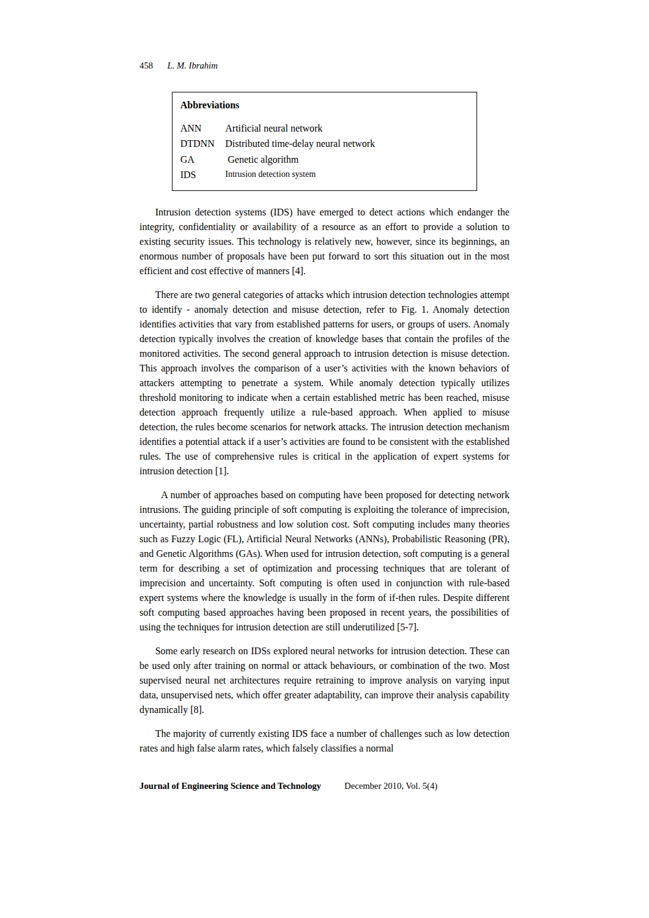458 L. M. Ibrahim
Abbreviations
| ANN | Artificial neural network |
| DTDNN | Distributed time-delay neural network |
| GA | Genetic algorithm |
| IDS | Intrusion detection system |
Intrusion detection systems (IDS) have emerged to detect actions which endanger the integrity, confidentiality or availability of a resource as an effort to provide a solution to existing security issues. This technology is relatively new, however, since its beginnings, an enormous number of proposals have been put forward to sort this situation out in the most efficient and cost effective of manners [4].
There are two general categories of attacks which intrusion detection technologies attempt to identify - anomaly detection and misuse detection, refer to Fig. 1. Anomaly detection identifies activities that vary from established patterns for users, or groups of users. Anomaly detection typically involves the creation of knowledge bases that contain the profiles of the monitored activities. The second general approach to intrusion detection is misuse detection. This approach involves the comparison of a user’s activities with the known behaviors of attackers attempting to penetrate a system. While anomaly detection typically utilizes threshold monitoring to indicate when a certain established metric has been reached, misuse detection approach frequently utilize a rule-based approach. When applied to misuse detection, the rules become scenarios for network attacks. The intrusion detection mechanism identifies a potential attack if a user’s activities are found to be consistent with the established rules. The use of comprehensive rules is critical in the application of expert systems for intrusion detection [1].
A number of approaches based on computing have been proposed for detecting network intrusions. The guiding principle of soft computing is exploiting the tolerance of imprecision, uncertainty, partial robustness and low solution cost. Soft computing includes many theories such as Fuzzy Logic (FL), Artificial Neural Networks (ANNs), Probabilistic Reasoning (PR), and Genetic Algorithms (GAs). When used for intrusion detection, soft computing is a general term for describing a set of optimization and processing techniques that are tolerant of imprecision and uncertainty. Soft computing is often used in conjunction with rule-based expert systems where the knowledge is usually in the form of if-then rules. Despite different soft computing based approaches having been proposed in recent years, the possibilities of using the techniques for intrusion detection are still underutilized [5-7].
Some early research on IDSs explored neural networks for intrusion detection. These can be used only after training on normal or attack behaviours, or combination of the two. Most supervised neural net architectures require retraining to improve analysis on varying input data, unsupervised nets, which offer greater adaptability, can improve their analysis capability dynamically [8].
The majority of currently existing IDS face a number of challenges such as low detection rates and high false alarm rates, which falsely classifies a normal
Journal of Engineering Science and Technology December 2010, Vol. 5(4)